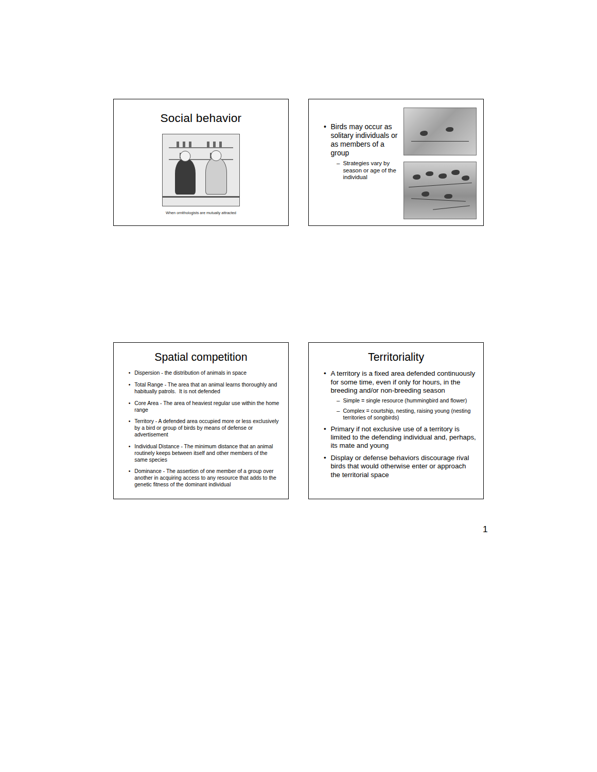Social behavior
When ornithologists are mutually attracted
Birds may occur as solitary individuals or as members of a group
Strategies vary by season or age of the individual
Spatial competition
Dispersion - the distribution of animals in space
Total Range - The area that an animal learns thoroughly and habitually patrols. It is not defended
Core Area - The area of heaviest regular use within the home range
Territory - A defended area occupied more or less exclusively by a bird or group of birds by means of defense or advertisement
Individual Distance - The minimum distance that an animal routinely keeps between itself and other members of the same species
Dominance - The assertion of one member of a group over another in acquiring access to any resource that adds to the genetic fitness of the dominant individual
Territoriality
A territory is a fixed area defended continuously for some time, even if only for hours, in the breeding and/or non-breeding season
Simple = single resource (hummingbird and flower)
Complex = courtship, nesting, raising young (nesting territories of songbirds)
Primary if not exclusive use of a territory is limited to the defending individual and, perhaps, its mate and young
Display or defense behaviors discourage rival birds that would otherwise enter or approach the territorial space
1